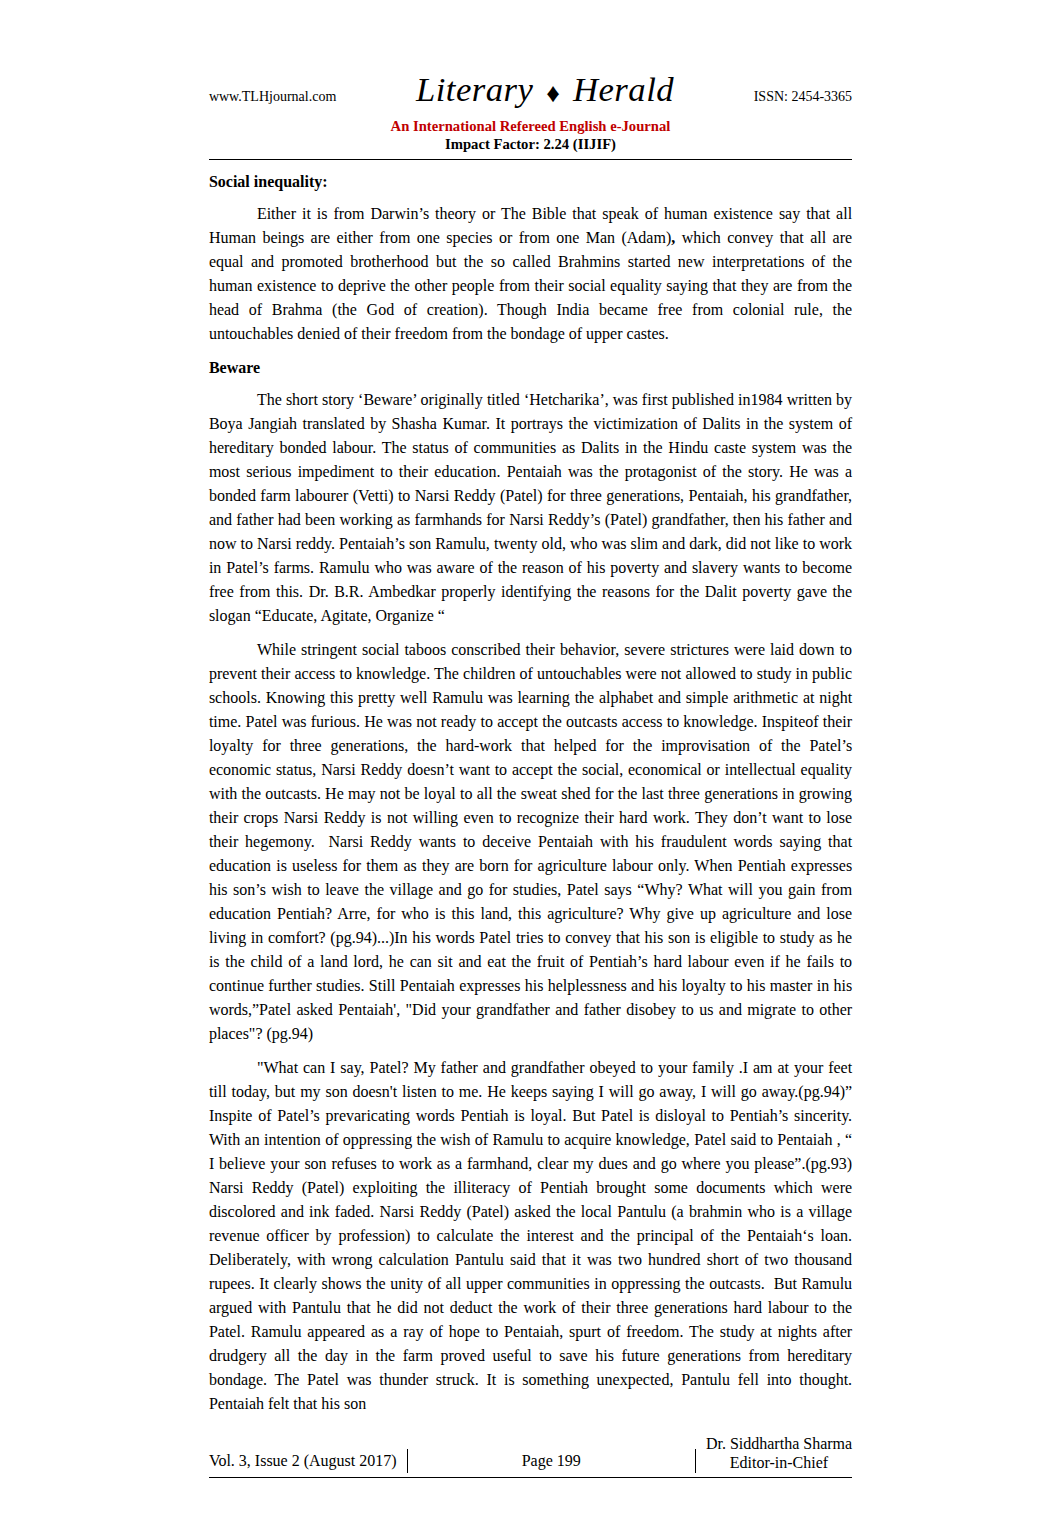www.TLHjournal.com
Literary ♦ Herald
ISSN: 2454-3365
An International Refereed English e-Journal
Impact Factor: 2.24 (IIJIF)
Social inequality:
Either it is from Darwin’s theory or The Bible that speak of human existence say that all Human beings are either from one species or from one Man (Adam), which convey that all are equal and promoted brotherhood but the so called Brahmins started new interpretations of the human existence to deprive the other people from their social equality saying that they are from the head of Brahma (the God of creation). Though India became free from colonial rule, the untouchables denied of their freedom from the bondage of upper castes.
Beware
The short story ‘Beware’ originally titled ‘Hetcharika’, was first published in1984 written by Boya Jangiah translated by Shasha Kumar. It portrays the victimization of Dalits in the system of hereditary bonded labour. The status of communities as Dalits in the Hindu caste system was the most serious impediment to their education. Pentaiah was the protagonist of the story. He was a bonded farm labourer (Vetti) to Narsi Reddy (Patel) for three generations, Pentaiah, his grandfather, and father had been working as farmhands for Narsi Reddy’s (Patel) grandfather, then his father and now to Narsi reddy. Pentaiah’s son Ramulu, twenty old, who was slim and dark, did not like to work in Patel’s farms. Ramulu who was aware of the reason of his poverty and slavery wants to become free from this. Dr. B.R. Ambedkar properly identifying the reasons for the Dalit poverty gave the slogan “Educate, Agitate, Organize “
While stringent social taboos conscribed their behavior, severe strictures were laid down to prevent their access to knowledge. The children of untouchables were not allowed to study in public schools. Knowing this pretty well Ramulu was learning the alphabet and simple arithmetic at night time. Patel was furious. He was not ready to accept the outcasts access to knowledge. Inspiteof their loyalty for three generations, the hard-work that helped for the improvisation of the Patel’s economic status, Narsi Reddy doesn’t want to accept the social, economical or intellectual equality with the outcasts. He may not be loyal to all the sweat shed for the last three generations in growing their crops Narsi Reddy is not willing even to recognize their hard work. They don’t want to lose their hegemony. Narsi Reddy wants to deceive Pentaiah with his fraudulent words saying that education is useless for them as they are born for agriculture labour only. When Pentiah expresses his son’s wish to leave the village and go for studies, Patel says “Why? What will you gain from education Pentiah? Arre, for who is this land, this agriculture? Why give up agriculture and lose living in comfort? (pg.94)...)In his words Patel tries to convey that his son is eligible to study as he is the child of a land lord, he can sit and eat the fruit of Pentiah’s hard labour even if he fails to continue further studies. Still Pentaiah expresses his helplessness and his loyalty to his master in his words,”Patel asked Pentaiah', "Did your grandfather and father disobey to us and migrate to other places"? (pg.94)
"What can I say, Patel? My father and grandfather obeyed to your family .I am at your feet till today, but my son doesn't listen to me. He keeps saying I will go away, I will go away.(pg.94)” Inspite of Patel’s prevaricating words Pentiah is loyal. But Patel is disloyal to Pentiah’s sincerity. With an intention of oppressing the wish of Ramulu to acquire knowledge, Patel said to Pentaiah , “ I believe your son refuses to work as a farmhand, clear my dues and go where you please”.(pg.93) Narsi Reddy (Patel) exploiting the illiteracy of Pentiah brought some documents which were discolored and ink faded. Narsi Reddy (Patel) asked the local Pantulu (a brahmin who is a village revenue officer by profession) to calculate the interest and the principal of the Pentaiah‘s loan. Deliberately, with wrong calculation Pantulu said that it was two hundred short of two thousand rupees. It clearly shows the unity of all upper communities in oppressing the outcasts. But Ramulu argued with Pantulu that he did not deduct the work of their three generations hard labour to the Patel. Ramulu appeared as a ray of hope to Pentaiah, spurt of freedom. The study at nights after drudgery all the day in the farm proved useful to save his future generations from hereditary bondage. The Patel was thunder struck. It is something unexpected, Pantulu fell into thought. Pentaiah felt that his son
Vol. 3, Issue 2 (August 2017)
Page 199
Dr. Siddhartha Sharma
Editor-in-Chief